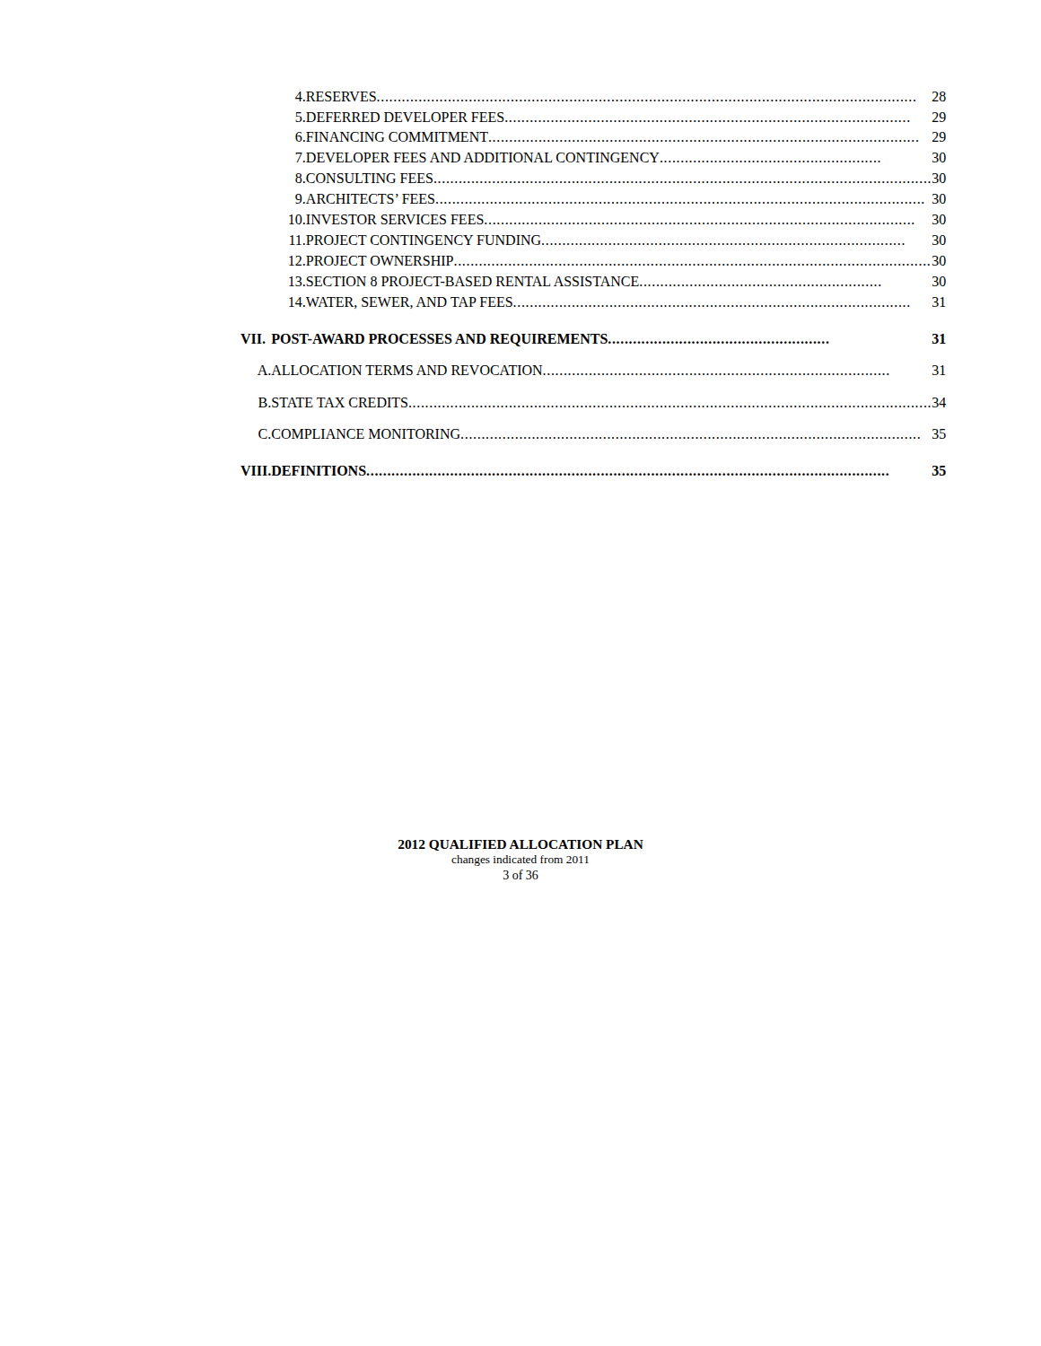| | 4. | RESERVES ................................................................................................................................. | 28 |
| | 5. | DEFERRED DEVELOPER FEES ................................................................................................. | 29 |
| | 6. | FINANCING COMMITMENT ....................................................................................................... | 29 |
| | 7. | DEVELOPER FEES AND ADDITIONAL CONTINGENCY ..................................................... | 30 |
| | 8. | CONSULTING FEES ....................................................................................................................... | 30 |
| | 9. | ARCHITECTS’ FEES ..................................................................................................................... | 30 |
| | 10. | INVESTOR SERVICES FEES ....................................................................................................... | 30 |
| | 11. | PROJECT CONTINGENCY FUNDING ....................................................................................... | 30 |
| | 12. | PROJECT OWNERSHIP .................................................................................................................. | 30 |
| | 13. | SECTION 8 PROJECT-BASED RENTAL ASSISTANCE .......................................................... | 30 |
| | 14. | WATER, SEWER, AND TAP FEES ............................................................................................... | 31 |
| VII. | POST-AWARD PROCESSES AND REQUIREMENTS ..................................................... | 31 |
| A. | ALLOCATION TERMS AND REVOCATION ................................................................................... | 31 |
| B. | STATE TAX CREDITS ............................................................................................................................. | 34 |
| C. | COMPLIANCE MONITORING .............................................................................................................. | 35 |
| VIII. | DEFINITIONS ............................................................................................................................. | 35 |
2012 QUALIFIED ALLOCATION PLAN
changes indicated from 2011
3 of 36